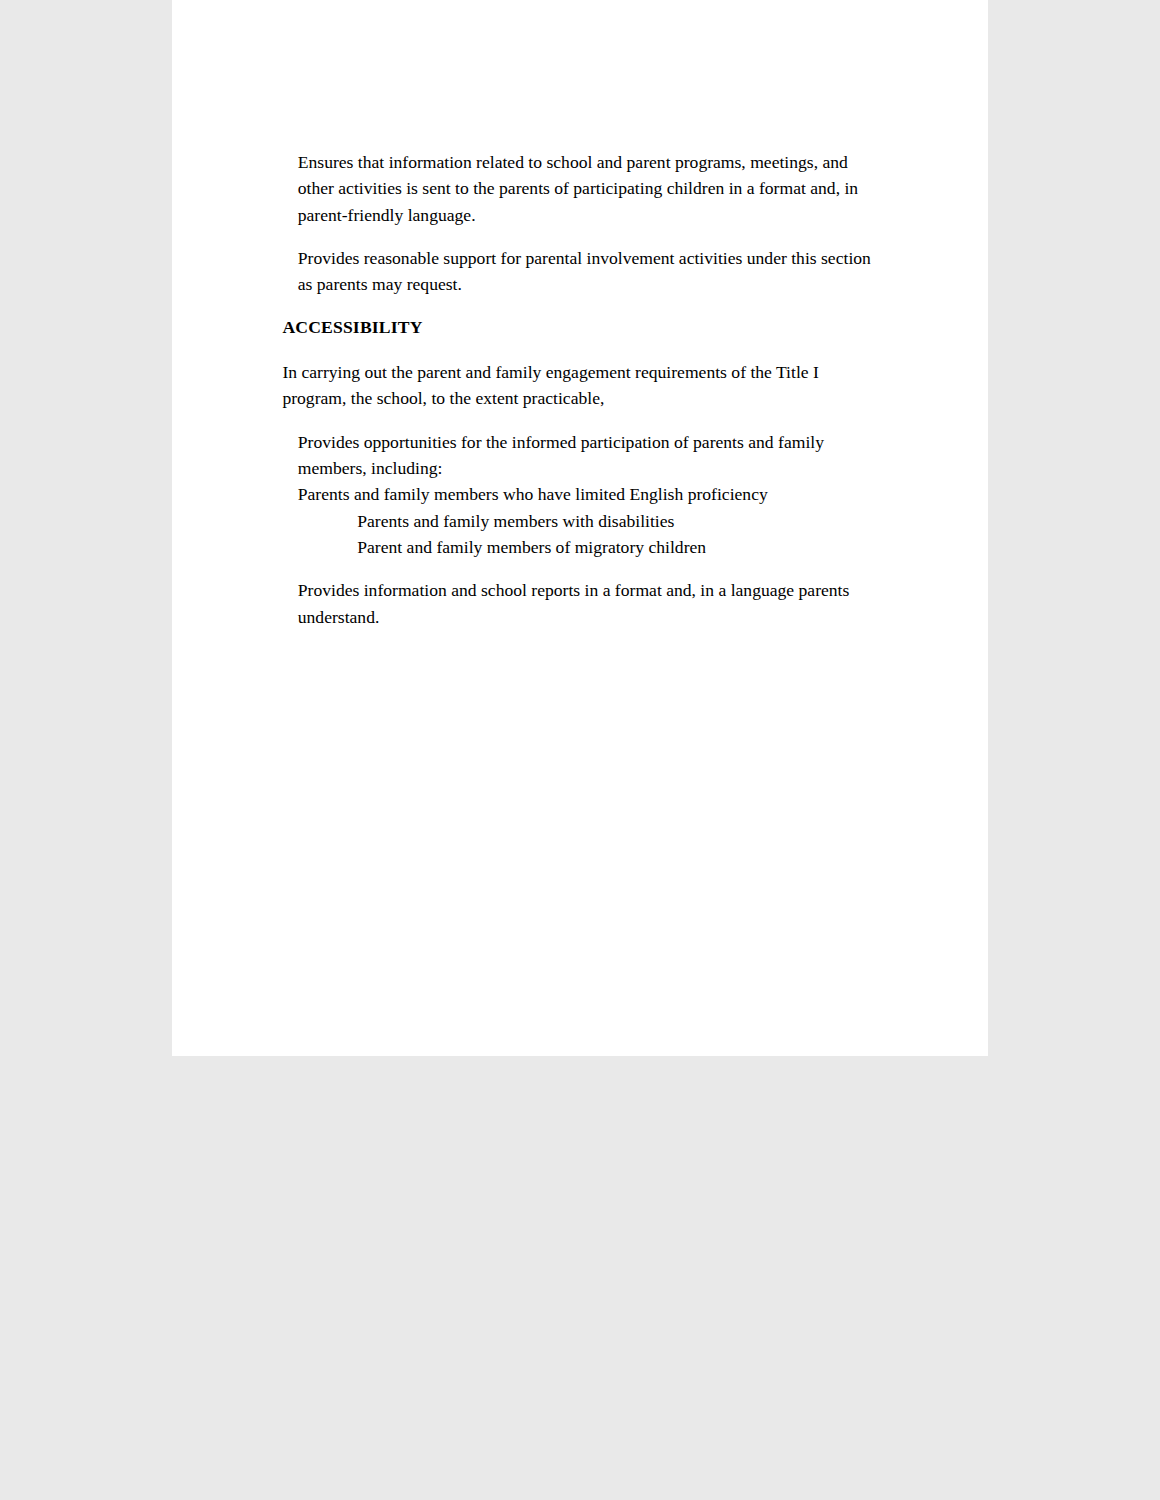Ensures that information related to school and parent programs, meetings, and other activities is sent to the parents of participating children in a format and, in parent-friendly language.
Provides reasonable support for parental involvement activities under this section as parents may request.
ACCESSIBILITY
In carrying out the parent and family engagement requirements of the Title I program, the school, to the extent practicable,
Provides opportunities for the informed participation of parents and family members, including:
Parents and family members who have limited English proficiency
Parents and family members with disabilities
Parent and family members of migratory children
Provides information and school reports in a format and, in a language parents understand.